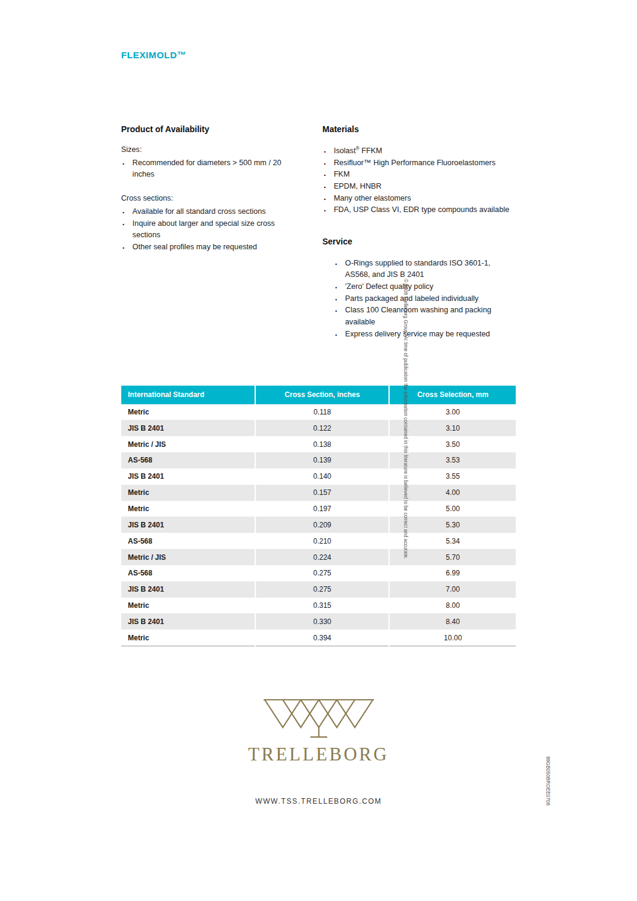FLEXIMOLD™
Product of Availability
Sizes:
Recommended for diameters > 500 mm / 20 inches
Cross sections:
Available for all standard cross sections
Inquire about larger and special size cross sections
Other seal profiles may be requested
Materials
Isolast® FFKM
Resifluor™ High Performance Fluoroelastomers
FKM
EPDM, HNBR
Many other elastomers
FDA, USP Class VI, EDR type compounds available
Service
O-Rings supplied to standards ISO 3601-1, AS568, and JIS B 2401
'Zero' Defect quality policy
Parts packaged and labeled individually
Class 100 Cleanroom washing and packing available
Express delivery service may be requested
| International Standard | Cross Section, inches | Cross Selection, mm |
| --- | --- | --- |
| Metric | 0.118 | 3.00 |
| JIS B 2401 | 0.122 | 3.10 |
| Metric / JIS | 0.138 | 3.50 |
| AS-568 | 0.139 | 3.53 |
| JIS B 2401 | 0.140 | 3.55 |
| Metric | 0.157 | 4.00 |
| Metric | 0.197 | 5.00 |
| JIS B 2401 | 0.209 | 5.30 |
| AS-568 | 0.210 | 5.34 |
| Metric / JIS | 0.224 | 5.70 |
| AS-568 | 0.275 | 6.99 |
| JIS B 2401 | 0.275 | 7.00 |
| Metric | 0.315 | 8.00 |
| JIS B 2401 | 0.330 | 8.40 |
| Metric | 0.394 | 10.00 |
TRELLEBORG
WWW.TSS.TRELLEBORG.COM
© 2008 Trelleborg Group. At time of publication the information contained in this literature is believed to be correct and accurate.
99GB050BROEE0708